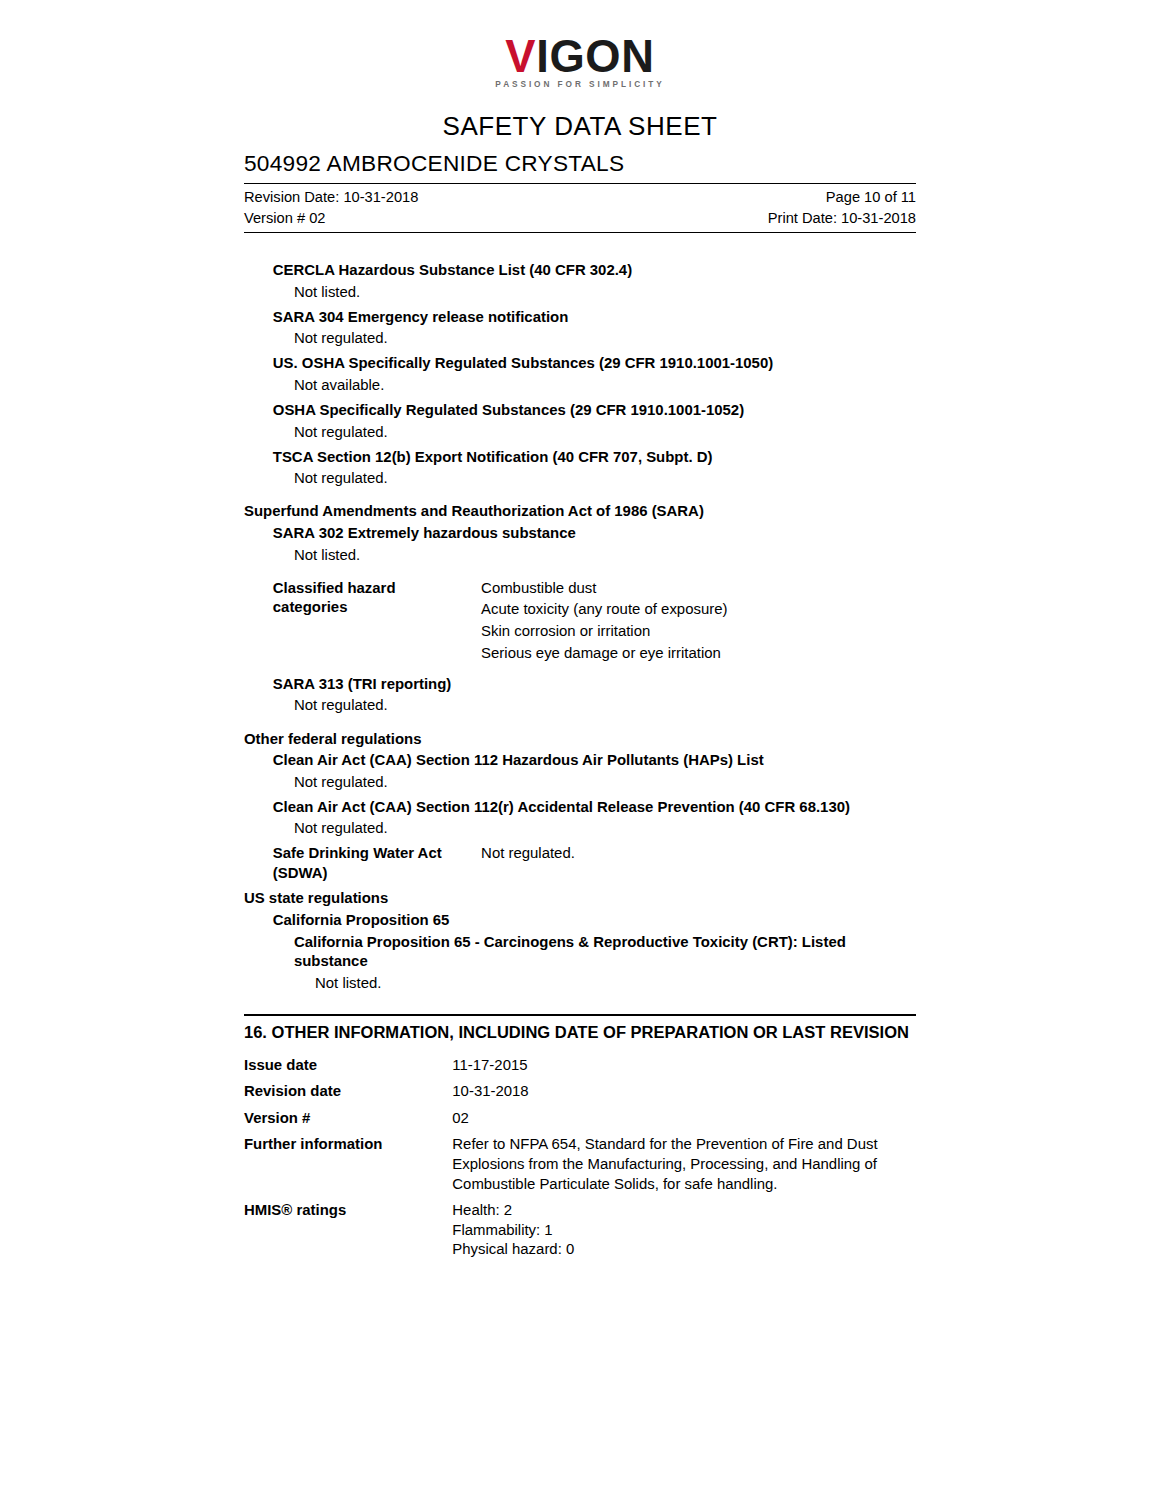VIGON
PASSION FOR SIMPLICITY
SAFETY DATA SHEET
504992 AMBROCENIDE CRYSTALS
| Revision Date: 10-31-2018 | Page 10 of 11 |
| Version # 02 | Print Date: 10-31-2018 |
CERCLA Hazardous Substance List (40 CFR 302.4)
Not listed.
SARA 304 Emergency release notification
Not regulated.
US. OSHA Specifically Regulated Substances (29 CFR 1910.1001-1050)
Not available.
OSHA Specifically Regulated Substances (29 CFR 1910.1001-1052)
Not regulated.
TSCA Section 12(b) Export Notification (40 CFR 707, Subpt. D)
Not regulated.
Superfund Amendments and Reauthorization Act of 1986 (SARA)
SARA 302 Extremely hazardous substance
Not listed.
Classified hazard
categories
Combustible dust
Acute toxicity (any route of exposure)
Skin corrosion or irritation
Serious eye damage or eye irritation
SARA 313 (TRI reporting)
Not regulated.
Other federal regulations
Clean Air Act (CAA) Section 112 Hazardous Air Pollutants (HAPs) List
Not regulated.
Clean Air Act (CAA) Section 112(r) Accidental Release Prevention (40 CFR 68.130)
Not regulated.
Safe Drinking Water Act
(SDWA)
Not regulated.
US state regulations
California Proposition 65
California Proposition 65 - Carcinogens & Reproductive Toxicity (CRT): Listed substance
Not listed.
16. OTHER INFORMATION, INCLUDING DATE OF PREPARATION OR LAST REVISION
Issue date
11-17-2015
Revision date
10-31-2018
Version #
02
Further information
Refer to NFPA 654, Standard for the Prevention of Fire and Dust Explosions from the Manufacturing, Processing, and Handling of Combustible Particulate Solids, for safe handling.
HMIS® ratings
Health: 2
Flammability: 1
Physical hazard: 0